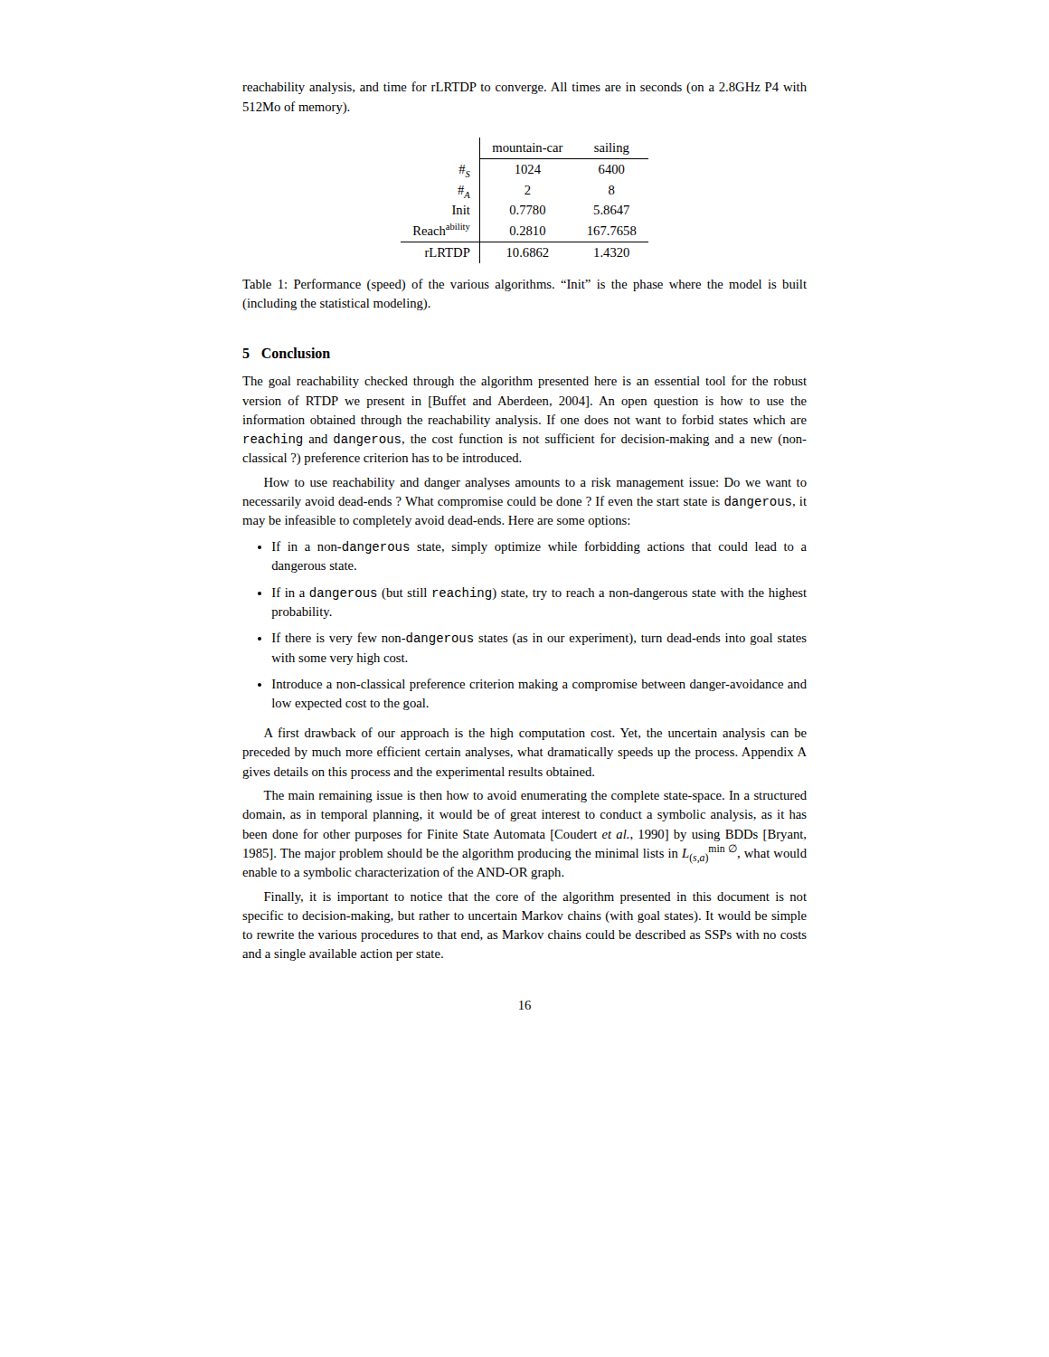reachability analysis, and time for rLRTDP to converge. All times are in seconds (on a 2.8GHz P4 with 512Mo of memory).
| | mountain-car | sailing |
| # S | 1024 | 6400 |
| # A | 2 | 8 |
| Init | 0.7780 | 5.8647 |
| Reach ability | 0.2810 | 167.7658 |
| rLRTDP | 10.6862 | 1.4320 |
Table 1: Performance (speed) of the various algorithms. “Init” is the phase where the model is built (including the statistical modeling).
5 Conclusion
The goal reachability checked through the algorithm presented here is an essential tool for the robust version of RTDP we present in [Buffet and Aberdeen, 2004]. An open question is how to use the information obtained through the reachability analysis. If one does not want to forbid states which are reaching and dangerous, the cost function is not sufficient for decision-making and a new (non-classical ?) preference criterion has to be introduced.
How to use reachability and danger analyses amounts to a risk management issue: Do we want to necessarily avoid dead-ends ? What compromise could be done ? If even the start state is dangerous, it may be infeasible to completely avoid dead-ends. Here are some options:
If in a non-dangerous state, simply optimize while forbidding actions that could lead to a dangerous state.
If in a dangerous (but still reaching) state, try to reach a non-dangerous state with the highest probability.
If there is very few non-dangerous states (as in our experiment), turn dead-ends into goal states with some very high cost.
Introduce a non-classical preference criterion making a compromise between danger-avoidance and low expected cost to the goal.
A first drawback of our approach is the high computation cost. Yet, the uncertain analysis can be preceded by much more efficient certain analyses, what dramatically speeds up the process. Appendix A gives details on this process and the experimental results obtained.
The main remaining issue is then how to avoid enumerating the complete state-space. In a structured domain, as in temporal planning, it would be of great interest to conduct a symbolic analysis, as it has been done for other purposes for Finite State Automata [Coudert et al., 1990] by using BDDs [Bryant, 1985]. The major problem should be the algorithm producing the minimal lists in L(s,a)min ∅, what would enable to a symbolic characterization of the AND-OR graph.
Finally, it is important to notice that the core of the algorithm presented in this document is not specific to decision-making, but rather to uncertain Markov chains (with goal states). It would be simple to rewrite the various procedures to that end, as Markov chains could be described as SSPs with no costs and a single available action per state.
16